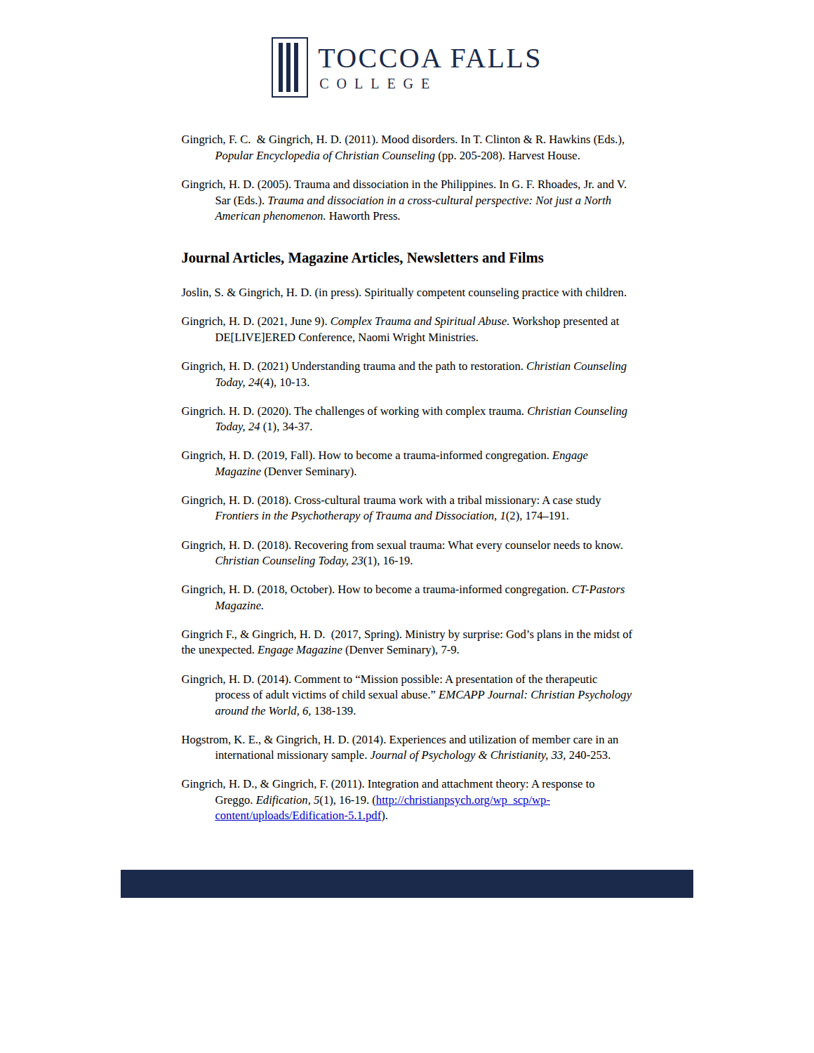Toccoa Falls College
Gingrich, F. C. & Gingrich, H. D. (2011). Mood disorders. In T. Clinton & R. Hawkins (Eds.), Popular Encyclopedia of Christian Counseling (pp. 205-208). Harvest House.
Gingrich, H. D. (2005). Trauma and dissociation in the Philippines. In G. F. Rhoades, Jr. and V. Sar (Eds.). Trauma and dissociation in a cross-cultural perspective: Not just a North American phenomenon. Haworth Press.
Journal Articles, Magazine Articles, Newsletters and Films
Joslin, S. & Gingrich, H. D. (in press). Spiritually competent counseling practice with children.
Gingrich, H. D. (2021, June 9). Complex Trauma and Spiritual Abuse. Workshop presented at DE[LIVE]ERED Conference, Naomi Wright Ministries.
Gingrich, H. D. (2021) Understanding trauma and the path to restoration. Christian Counseling Today, 24(4), 10-13.
Gingrich. H. D. (2020). The challenges of working with complex trauma. Christian Counseling Today, 24 (1), 34-37.
Gingrich, H. D. (2019, Fall). How to become a trauma-informed congregation. Engage Magazine (Denver Seminary).
Gingrich, H. D. (2018). Cross-cultural trauma work with a tribal missionary: A case study Frontiers in the Psychotherapy of Trauma and Dissociation, 1(2), 174–191.
Gingrich, H. D. (2018). Recovering from sexual trauma: What every counselor needs to know. Christian Counseling Today, 23(1), 16-19.
Gingrich, H. D. (2018, October). How to become a trauma-informed congregation. CT-Pastors Magazine.
Gingrich F., & Gingrich, H. D. (2017, Spring). Ministry by surprise: God’s plans in the midst of the unexpected. Engage Magazine (Denver Seminary), 7-9.
Gingrich, H. D. (2014). Comment to “Mission possible: A presentation of the therapeutic process of adult victims of child sexual abuse.” EMCAPP Journal: Christian Psychology around the World, 6, 138-139.
Hogstrom, K. E., & Gingrich, H. D. (2014). Experiences and utilization of member care in an international missionary sample. Journal of Psychology & Christianity, 33, 240-253.
Gingrich, H. D., & Gingrich, F. (2011). Integration and attachment theory: A response to Greggo. Edification, 5(1), 16-19. (http://christianpsych.org/wp_scp/wp-content/uploads/Edification-5.1.pdf).